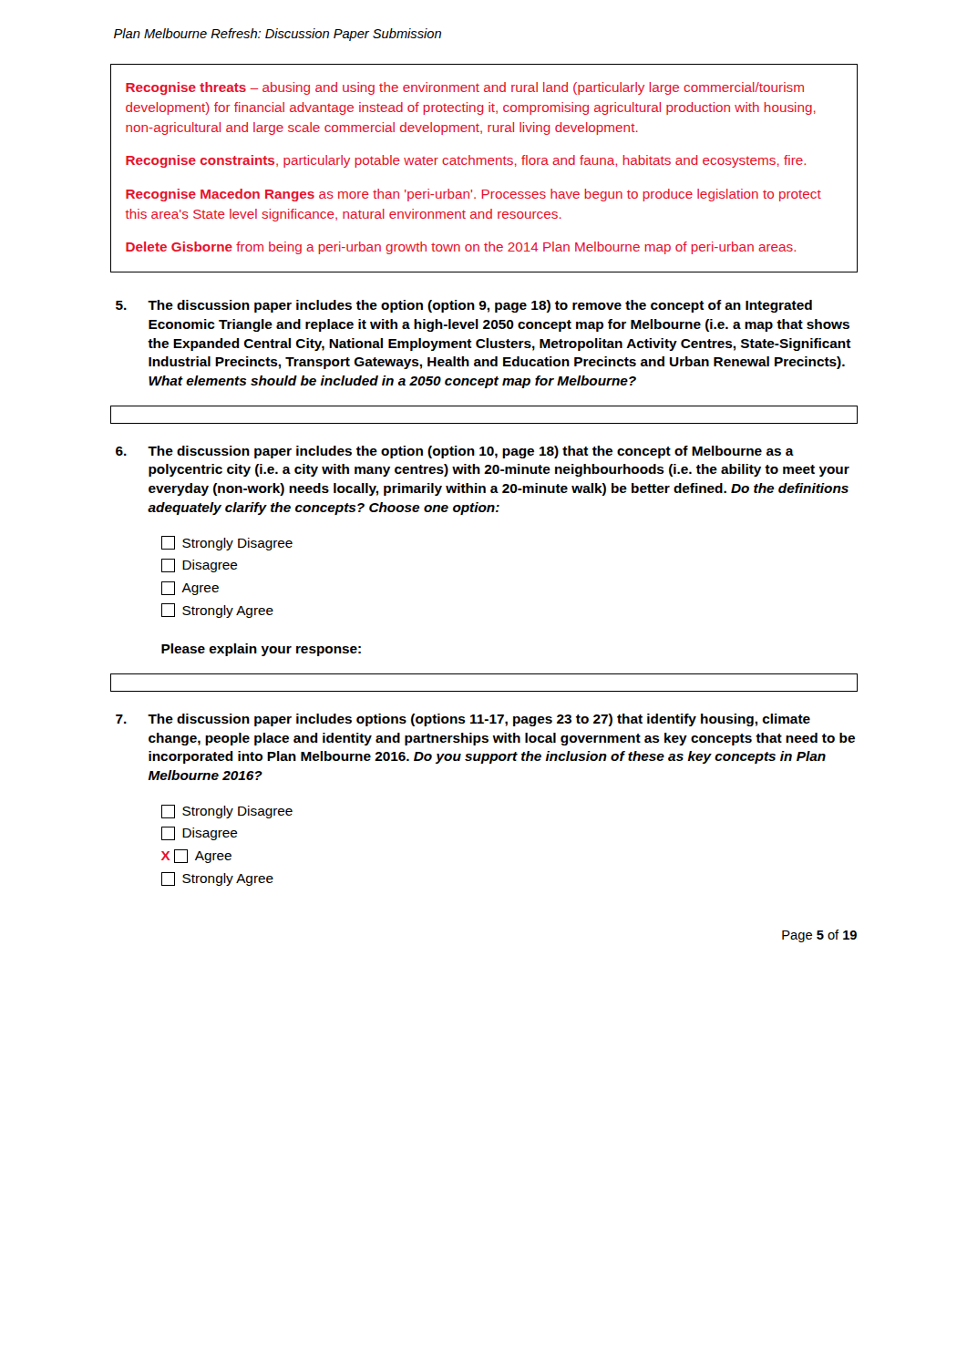Plan Melbourne Refresh: Discussion Paper Submission
Recognise threats – abusing and using the environment and rural land (particularly large commercial/tourism development) for financial advantage instead of protecting it, compromising agricultural production with housing, non-agricultural and large scale commercial development, rural living development.
Recognise constraints, particularly potable water catchments, flora and fauna, habitats and ecosystems, fire.
Recognise Macedon Ranges as more than 'peri-urban'. Processes have begun to produce legislation to protect this area's State level significance, natural environment and resources.
Delete Gisborne from being a peri-urban growth town on the 2014 Plan Melbourne map of peri-urban areas.
5. The discussion paper includes the option (option 9, page 18) to remove the concept of an Integrated Economic Triangle and replace it with a high-level 2050 concept map for Melbourne (i.e. a map that shows the Expanded Central City, National Employment Clusters, Metropolitan Activity Centres, State-Significant Industrial Precincts, Transport Gateways, Health and Education Precincts and Urban Renewal Precincts). What elements should be included in a 2050 concept map for Melbourne?
6. The discussion paper includes the option (option 10, page 18) that the concept of Melbourne as a polycentric city (i.e. a city with many centres) with 20-minute neighbourhoods (i.e. the ability to meet your everyday (non-work) needs locally, primarily within a 20-minute walk) be better defined. Do the definitions adequately clarify the concepts? Choose one option:
Strongly Disagree
Disagree
Agree
Strongly Agree
Please explain your response:
7. The discussion paper includes options (options 11-17, pages 23 to 27) that identify housing, climate change, people place and identity and partnerships with local government as key concepts that need to be incorporated into Plan Melbourne 2016. Do you support the inclusion of these as key concepts in Plan Melbourne 2016?
Strongly Disagree
Disagree
X Agree
Strongly Agree
Page 5 of 19